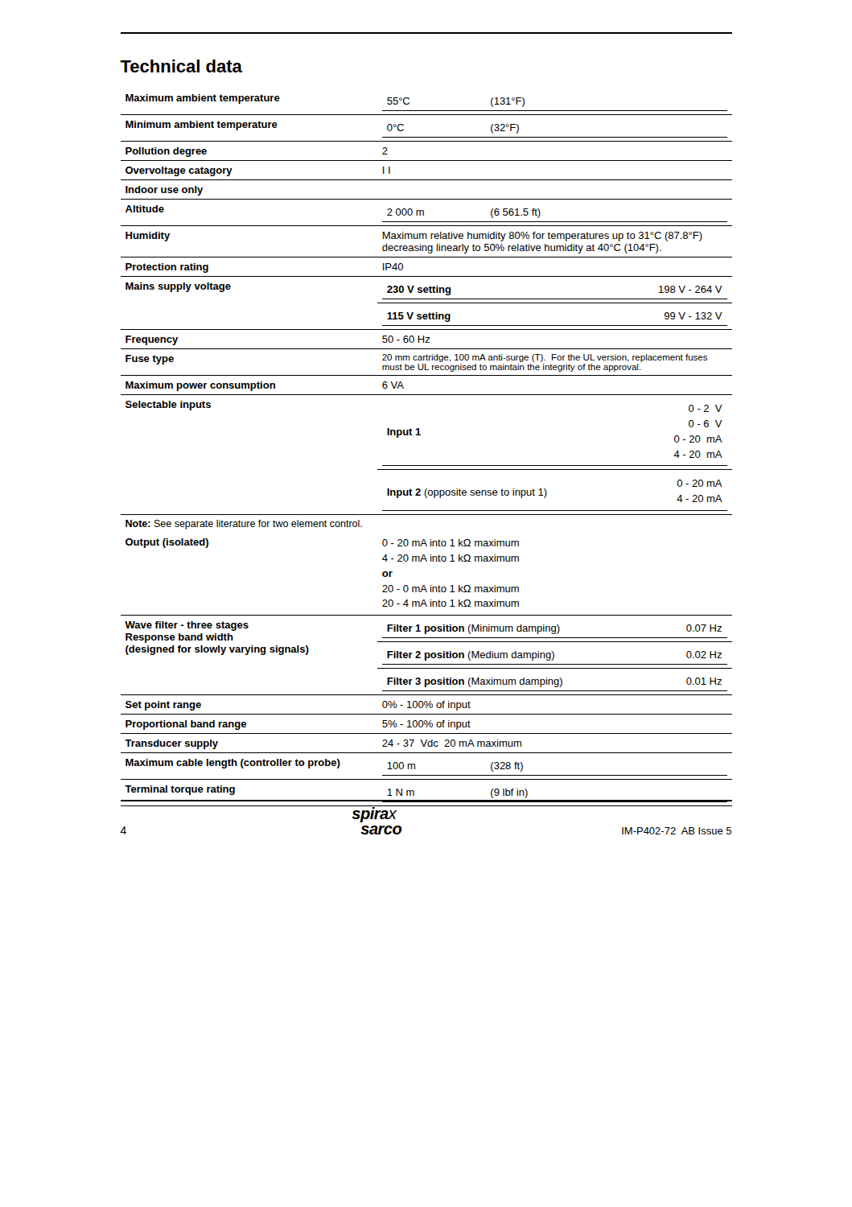Technical data
| Maximum ambient temperature | / 55°C / (131°F) / |
| Minimum ambient temperature | / 0°C / (32°F) / |
| Pollution degree | 2 |
| Overvoltage catagory | I I |
| Indoor use only | |
| Altitude | / 2 000 m / (6 561.5 ft) / |
| Humidity | Maximum relative humidity 80% for temperatures up to 31°C (87.8°F) decreasing linearly to 50% relative humidity at 40°C (104°F). |
| Protection rating | IP40 |
| Mains supply voltage | / 230 V setting / 198 V - 264 V / |
| / 115 V setting / 99 V - 132 V / |
| Frequency | 50 - 60 Hz |
| Fuse type | 20 mm cartridge, 100 mA anti-surge (T). For the UL version, replacement fuses must be UL recognised to maintain the integrity of the approval. |
| Maximum power consumption | 6 VA |
| Selectable inputs | / Input 1 / 0 - 2 V 0 - 6 V 0 - 20 mA 4 - 20 mA / |
| / Input 2 (opposite sense to input 1) / 0 - 20 mA 4 - 20 mA / |
| Note: See separate literature for two element control. |
| Output (isolated) | 0 - 20 mA into 1 kΩ maximum 4 - 20 mA into 1 kΩ maximum or 20 - 0 mA into 1 kΩ maximum 20 - 4 mA into 1 kΩ maximum |
| Wave filter - three stages Response band width (designed for slowly varying signals) | / Filter 1 position (Minimum damping) / 0.07 Hz / |
| / Filter 2 position (Medium damping) / 0.02 Hz / |
| / Filter 3 position (Maximum damping) / 0.01 Hz / |
| Set point range | 0% - 100% of input |
| Proportional band range | 5% - 100% of input |
| Transducer supply | 24 - 37 Vdc 20 mA maximum |
| Maximum cable length (controller to probe) | / 100 m / (328 ft) / |
| Terminal torque rating | / 1 N m / (9 lbf in) / |
4
spiraxsarco
IM-P402-72 AB Issue 5